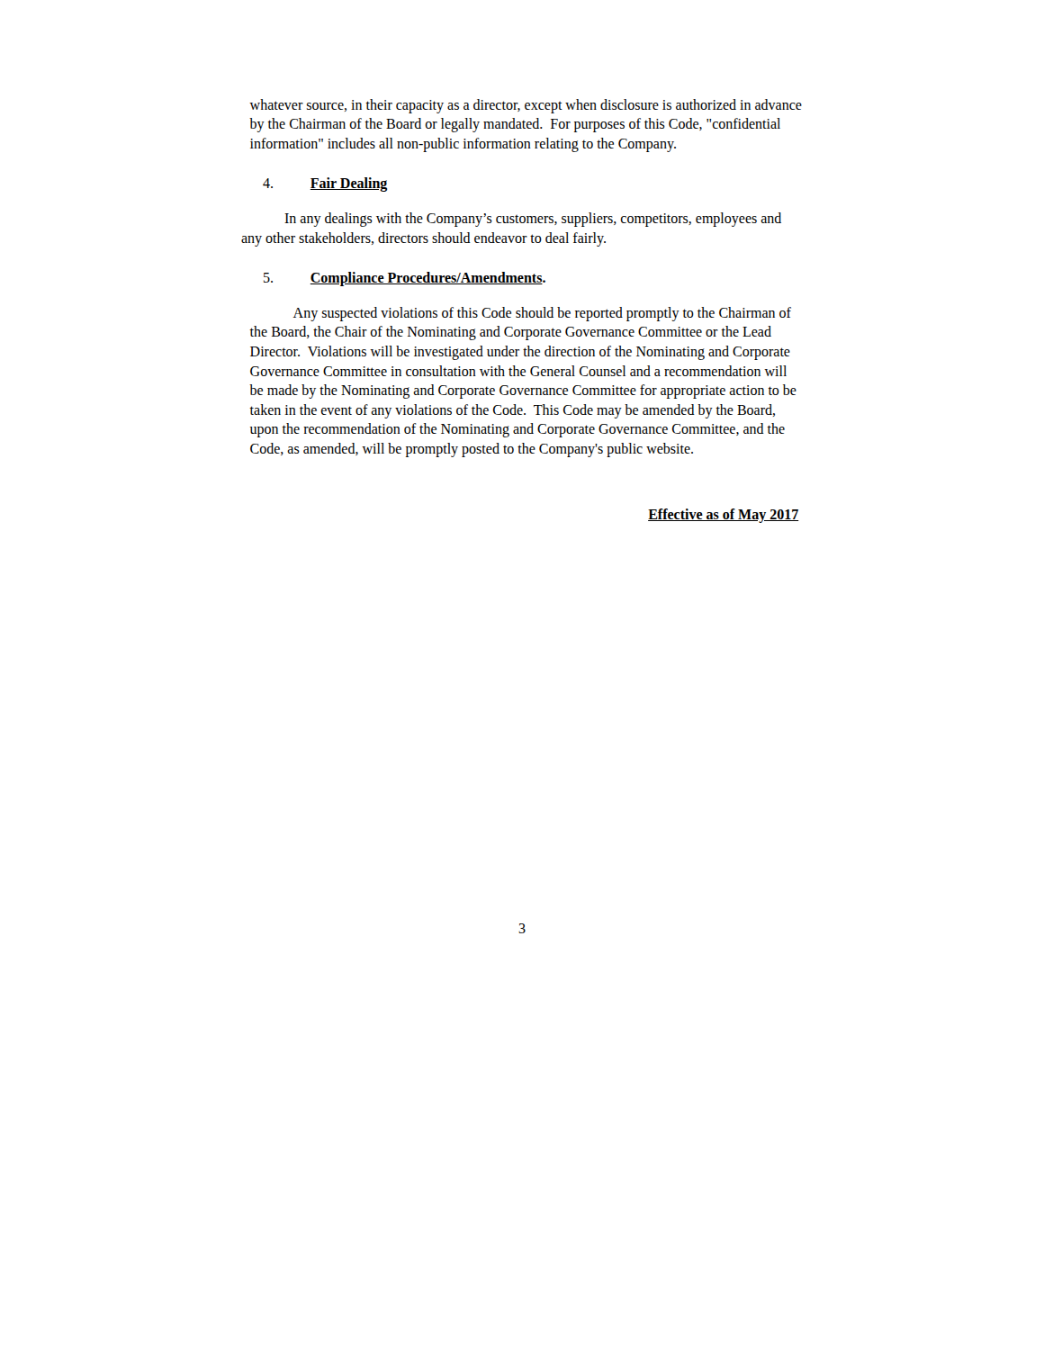whatever source, in their capacity as a director, except when disclosure is authorized in advance by the Chairman of the Board or legally mandated. For purposes of this Code, "confidential information" includes all non-public information relating to the Company.
4. Fair Dealing
In any dealings with the Company’s customers, suppliers, competitors, employees and any other stakeholders, directors should endeavor to deal fairly.
5. Compliance Procedures/Amendments.
Any suspected violations of this Code should be reported promptly to the Chairman of the Board, the Chair of the Nominating and Corporate Governance Committee or the Lead Director. Violations will be investigated under the direction of the Nominating and Corporate Governance Committee in consultation with the General Counsel and a recommendation will be made by the Nominating and Corporate Governance Committee for appropriate action to be taken in the event of any violations of the Code. This Code may be amended by the Board, upon the recommendation of the Nominating and Corporate Governance Committee, and the Code, as amended, will be promptly posted to the Company's public website.
Effective as of May 2017
3